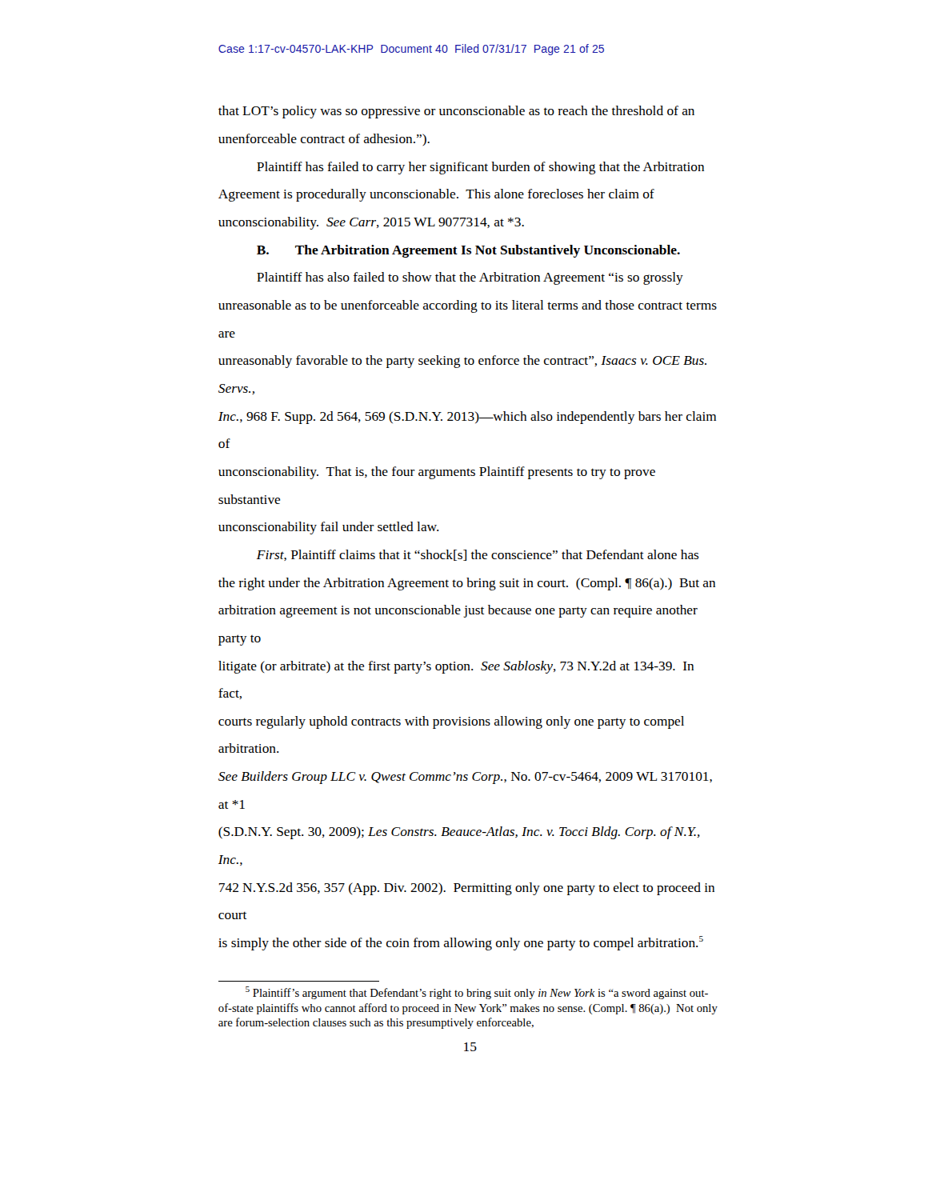Case 1:17-cv-04570-LAK-KHP Document 40 Filed 07/31/17 Page 21 of 25
that LOT’s policy was so oppressive or unconscionable as to reach the threshold of an
unenforceable contract of adhesion.”).
Plaintiff has failed to carry her significant burden of showing that the Arbitration
Agreement is procedurally unconscionable. This alone forecloses her claim of
unconscionability. See Carr, 2015 WL 9077314, at *3.
B. The Arbitration Agreement Is Not Substantively Unconscionable.
Plaintiff has also failed to show that the Arbitration Agreement “is so grossly
unreasonable as to be unenforceable according to its literal terms and those contract terms are
unreasonably favorable to the party seeking to enforce the contract”, Isaacs v. OCE Bus. Servs.,
Inc., 968 F. Supp. 2d 564, 569 (S.D.N.Y. 2013)—which also independently bars her claim of
unconscionability. That is, the four arguments Plaintiff presents to try to prove substantive
unconscionability fail under settled law.
First, Plaintiff claims that it “shock[s] the conscience” that Defendant alone has
the right under the Arbitration Agreement to bring suit in court. (Compl. ¶ 86(a).) But an
arbitration agreement is not unconscionable just because one party can require another party to
litigate (or arbitrate) at the first party’s option. See Sablosky, 73 N.Y.2d at 134-39. In fact,
courts regularly uphold contracts with provisions allowing only one party to compel arbitration.
See Builders Group LLC v. Qwest Commc’ns Corp., No. 07-cv-5464, 2009 WL 3170101, at *1
(S.D.N.Y. Sept. 30, 2009); Les Constrs. Beauce-Atlas, Inc. v. Tocci Bldg. Corp. of N.Y., Inc.,
742 N.Y.S.2d 356, 357 (App. Div. 2002). Permitting only one party to elect to proceed in court
is simply the other side of the coin from allowing only one party to compel arbitration.5
5 Plaintiff’s argument that Defendant’s right to bring suit only in New York is “a sword against out-of-state plaintiffs who cannot afford to proceed in New York” makes no sense. (Compl. ¶ 86(a).) Not only are forum-selection clauses such as this presumptively enforceable,
15